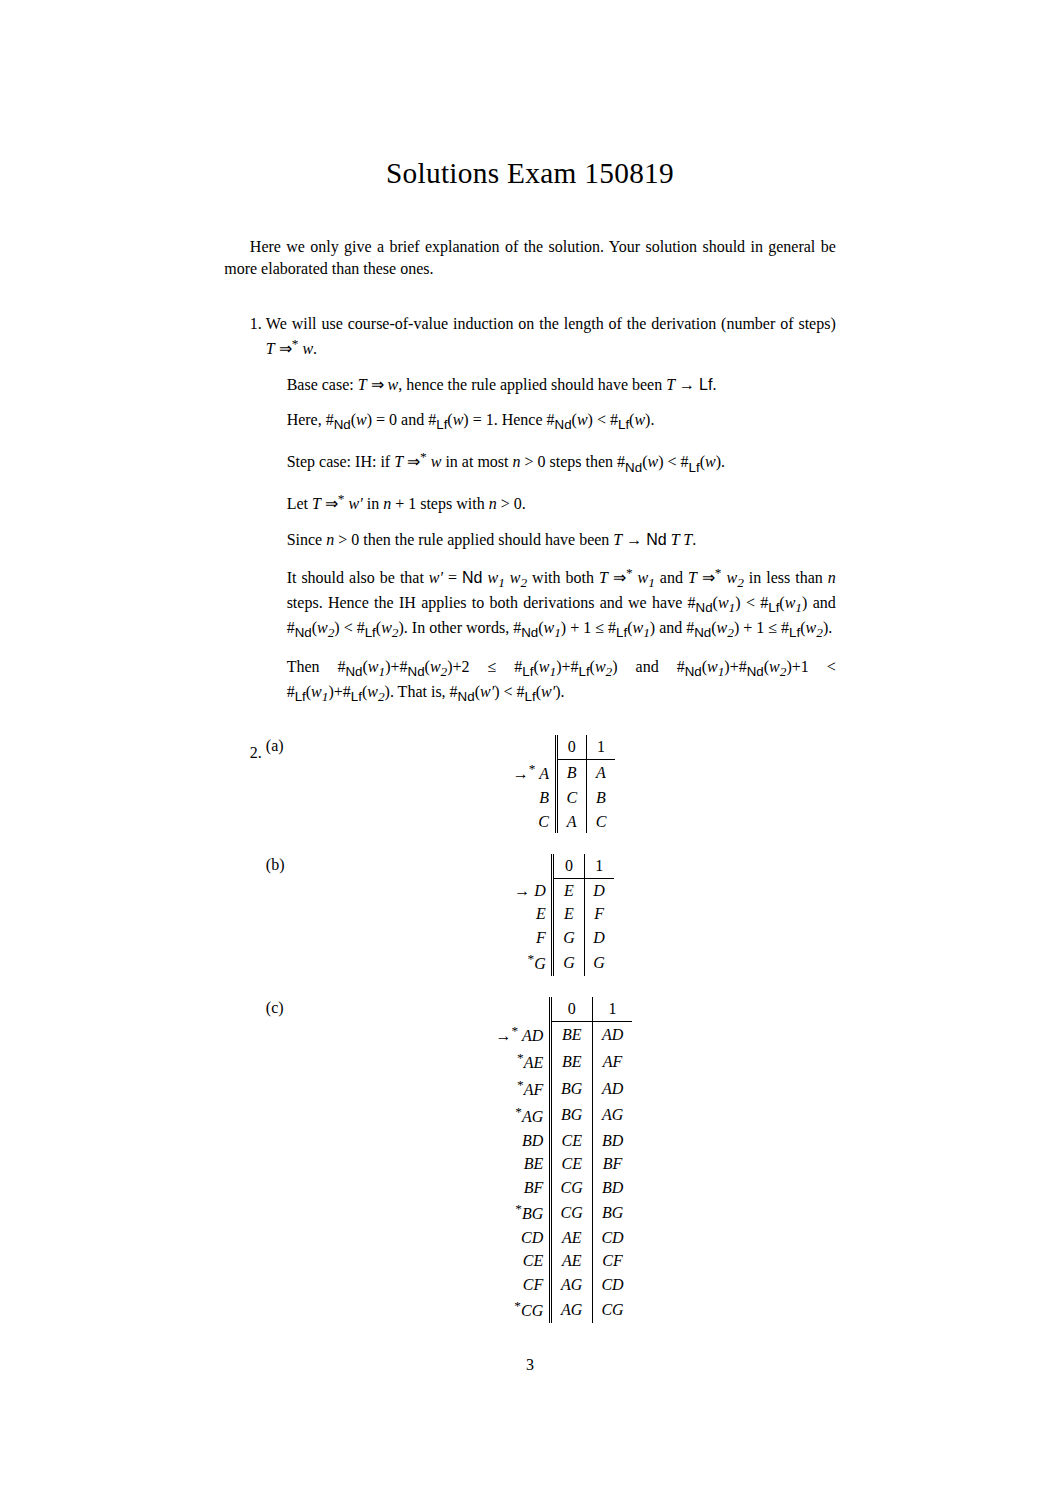Solutions Exam 150819
Here we only give a brief explanation of the solution. Your solution should in general be more elaborated than these ones.
We will use course-of-value induction on the length of the derivation (number of steps) T ⇒* w.
Base case: T ⇒ w, hence the rule applied should have been T → Lf.
Here, #Nd(w) = 0 and #Lf(w) = 1. Hence #Nd(w) < #Lf(w).
Step case: IH: if T ⇒* w in at most n > 0 steps then #Nd(w) < #Lf(w).
Let T ⇒* w′ in n + 1 steps with n > 0.
Since n > 0 then the rule applied should have been T → Nd T T.
It should also be that w′ = Nd w1 w2 with both T ⇒* w1 and T ⇒* w2 in less than n steps. Hence the IH applies to both derivations and we have #Nd(w1) < #Lf(w1) and #Nd(w2) < #Lf(w2). In other words, #Nd(w1) + 1 ≤ #Lf(w1) and #Nd(w2) + 1 ≤ #Lf(w2).
Then #Nd(w1)+#Nd(w2)+2 ≤ #Lf(w1)+#Lf(w2) and #Nd(w1)+#Nd(w2)+1 < #Lf(w1)+#Lf(w2). That is, #Nd(w′) < #Lf(w′).
| | 0 | 1 |
| --- | --- | --- |
| → * A | B | A |
| B | C | B |
| C | A | C |
| | 0 | 1 |
| --- | --- | --- |
| → D | E | D |
| E | E | F |
| F | G | D |
| * G | G | G |
| | 0 | 1 |
| --- | --- | --- |
| → * AD | BE | AD |
| * AE | BE | AF |
| * AF | BG | AD |
| * AG | BG | AG |
| BD | CE | BD |
| BE | CE | BF |
| BF | CG | BD |
| * BG | CG | BG |
| CD | AE | CD |
| CE | AE | CF |
| CF | AG | CD |
| * CG | AG | CG |
3